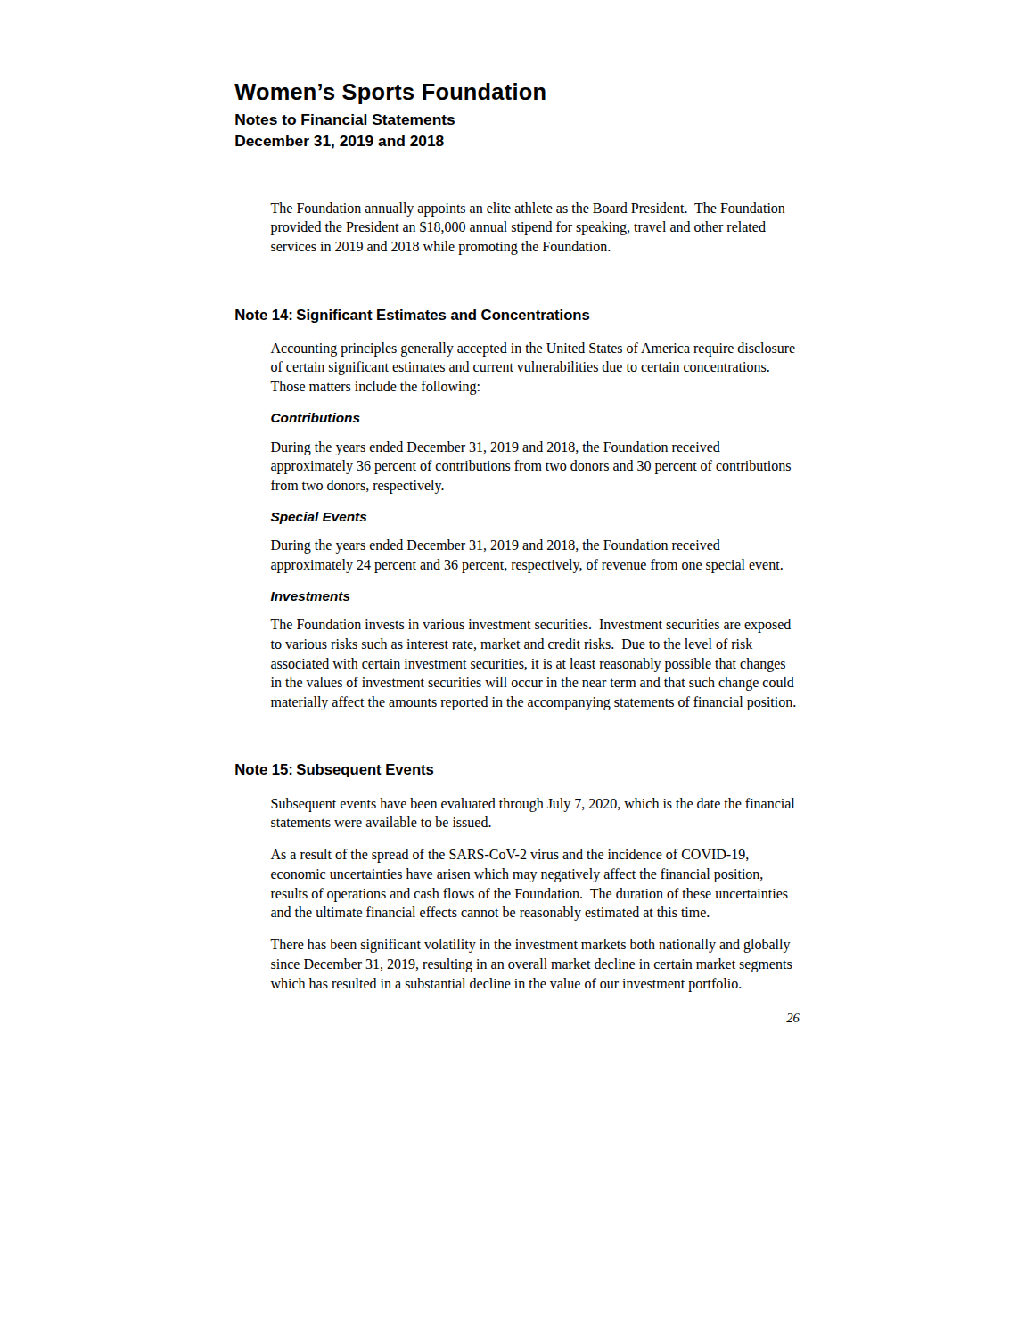Women’s Sports Foundation
Notes to Financial Statements
December 31, 2019 and 2018
The Foundation annually appoints an elite athlete as the Board President. The Foundation provided the President an $18,000 annual stipend for speaking, travel and other related services in 2019 and 2018 while promoting the Foundation.
Note 14: Significant Estimates and Concentrations
Accounting principles generally accepted in the United States of America require disclosure of certain significant estimates and current vulnerabilities due to certain concentrations. Those matters include the following:
Contributions
During the years ended December 31, 2019 and 2018, the Foundation received approximately 36 percent of contributions from two donors and 30 percent of contributions from two donors, respectively.
Special Events
During the years ended December 31, 2019 and 2018, the Foundation received approximately 24 percent and 36 percent, respectively, of revenue from one special event.
Investments
The Foundation invests in various investment securities. Investment securities are exposed to various risks such as interest rate, market and credit risks. Due to the level of risk associated with certain investment securities, it is at least reasonably possible that changes in the values of investment securities will occur in the near term and that such change could materially affect the amounts reported in the accompanying statements of financial position.
Note 15: Subsequent Events
Subsequent events have been evaluated through July 7, 2020, which is the date the financial statements were available to be issued.
As a result of the spread of the SARS-CoV-2 virus and the incidence of COVID-19, economic uncertainties have arisen which may negatively affect the financial position, results of operations and cash flows of the Foundation. The duration of these uncertainties and the ultimate financial effects cannot be reasonably estimated at this time.
There has been significant volatility in the investment markets both nationally and globally since December 31, 2019, resulting in an overall market decline in certain market segments which has resulted in a substantial decline in the value of our investment portfolio.
26